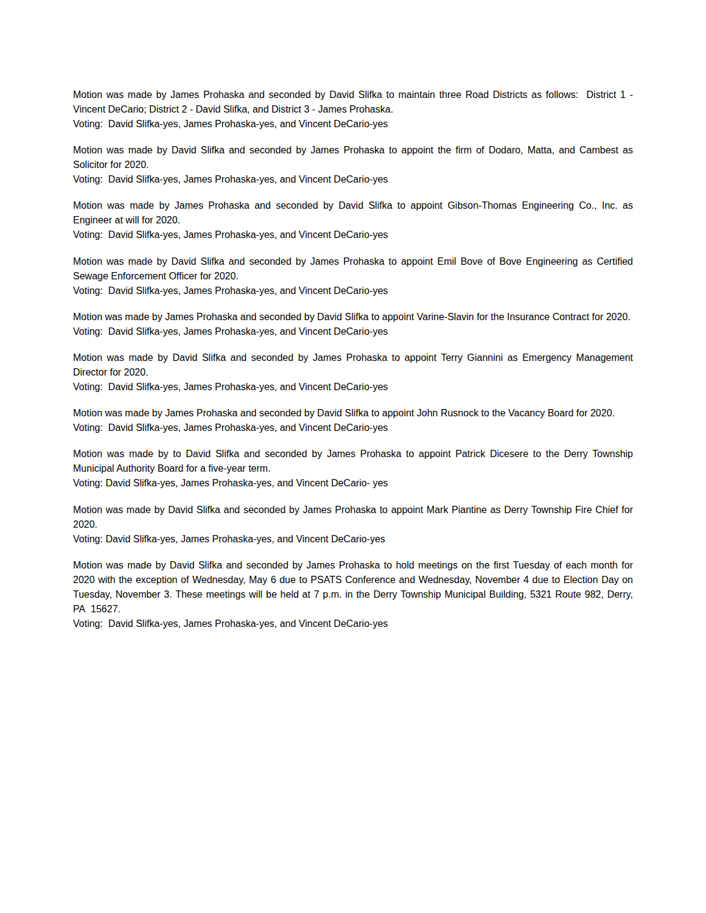Motion was made by James Prohaska and seconded by David Slifka to maintain three Road Districts as follows: District 1 - Vincent DeCario; District 2 - David Slifka, and District 3 - James Prohaska.
Voting: David Slifka-yes, James Prohaska-yes, and Vincent DeCario-yes
Motion was made by David Slifka and seconded by James Prohaska to appoint the firm of Dodaro, Matta, and Cambest as Solicitor for 2020.
Voting: David Slifka-yes, James Prohaska-yes, and Vincent DeCario-yes
Motion was made by James Prohaska and seconded by David Slifka to appoint Gibson-Thomas Engineering Co., Inc. as Engineer at will for 2020.
Voting: David Slifka-yes, James Prohaska-yes, and Vincent DeCario-yes
Motion was made by David Slifka and seconded by James Prohaska to appoint Emil Bove of Bove Engineering as Certified Sewage Enforcement Officer for 2020.
Voting: David Slifka-yes, James Prohaska-yes, and Vincent DeCario-yes
Motion was made by James Prohaska and seconded by David Slifka to appoint Varine-Slavin for the Insurance Contract for 2020.
Voting: David Slifka-yes, James Prohaska-yes, and Vincent DeCario-yes
Motion was made by David Slifka and seconded by James Prohaska to appoint Terry Giannini as Emergency Management Director for 2020.
Voting: David Slifka-yes, James Prohaska-yes, and Vincent DeCario-yes
Motion was made by James Prohaska and seconded by David Slifka to appoint John Rusnock to the Vacancy Board for 2020.
Voting: David Slifka-yes, James Prohaska-yes, and Vincent DeCario-yes
Motion was made by to David Slifka and seconded by James Prohaska to appoint Patrick Dicesere to the Derry Township Municipal Authority Board for a five-year term.
Voting: David Slifka-yes, James Prohaska-yes, and Vincent DeCario- yes
Motion was made by David Slifka and seconded by James Prohaska to appoint Mark Piantine as Derry Township Fire Chief for 2020.
Voting: David Slifka-yes, James Prohaska-yes, and Vincent DeCario-yes
Motion was made by David Slifka and seconded by James Prohaska to hold meetings on the first Tuesday of each month for 2020 with the exception of Wednesday, May 6 due to PSATS Conference and Wednesday, November 4 due to Election Day on Tuesday, November 3. These meetings will be held at 7 p.m. in the Derry Township Municipal Building, 5321 Route 982, Derry, PA 15627.
Voting: David Slifka-yes, James Prohaska-yes, and Vincent DeCario-yes